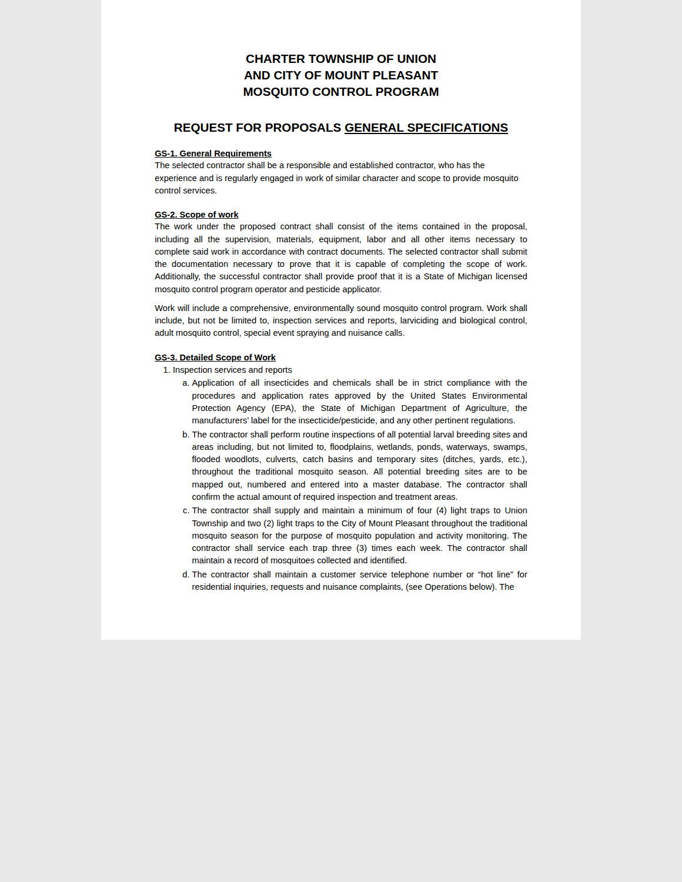CHARTER TOWNSHIP OF UNION AND CITY OF MOUNT PLEASANT MOSQUITO CONTROL PROGRAM
REQUEST FOR PROPOSALS GENERAL SPECIFICATIONS
GS-1. General Requirements
The selected contractor shall be a responsible and established contractor, who has the experience and is regularly engaged in work of similar character and scope to provide mosquito control services.
GS-2. Scope of work
The work under the proposed contract shall consist of the items contained in the proposal, including all the supervision, materials, equipment, labor and all other items necessary to complete said work in accordance with contract documents. The selected contractor shall submit the documentation necessary to prove that it is capable of completing the scope of work. Additionally, the successful contractor shall provide proof that it is a State of Michigan licensed mosquito control program operator and pesticide applicator.
Work will include a comprehensive, environmentally sound mosquito control program. Work shall include, but not be limited to, inspection services and reports, larviciding and biological control, adult mosquito control, special event spraying and nuisance calls.
GS-3. Detailed Scope of Work
Inspection services and reports
Application of all insecticides and chemicals shall be in strict compliance with the procedures and application rates approved by the United States Environmental Protection Agency (EPA), the State of Michigan Department of Agriculture, the manufacturers’ label for the insecticide/pesticide, and any other pertinent regulations.
The contractor shall perform routine inspections of all potential larval breeding sites and areas including, but not limited to, floodplains, wetlands, ponds, waterways, swamps, flooded woodlots, culverts, catch basins and temporary sites (ditches, yards, etc.), throughout the traditional mosquito season. All potential breeding sites are to be mapped out, numbered and entered into a master database. The contractor shall confirm the actual amount of required inspection and treatment areas.
The contractor shall supply and maintain a minimum of four (4) light traps to Union Township and two (2) light traps to the City of Mount Pleasant throughout the traditional mosquito season for the purpose of mosquito population and activity monitoring. The contractor shall service each trap three (3) times each week. The contractor shall maintain a record of mosquitoes collected and identified.
The contractor shall maintain a customer service telephone number or “hot line” for residential inquiries, requests and nuisance complaints, (see Operations below). The